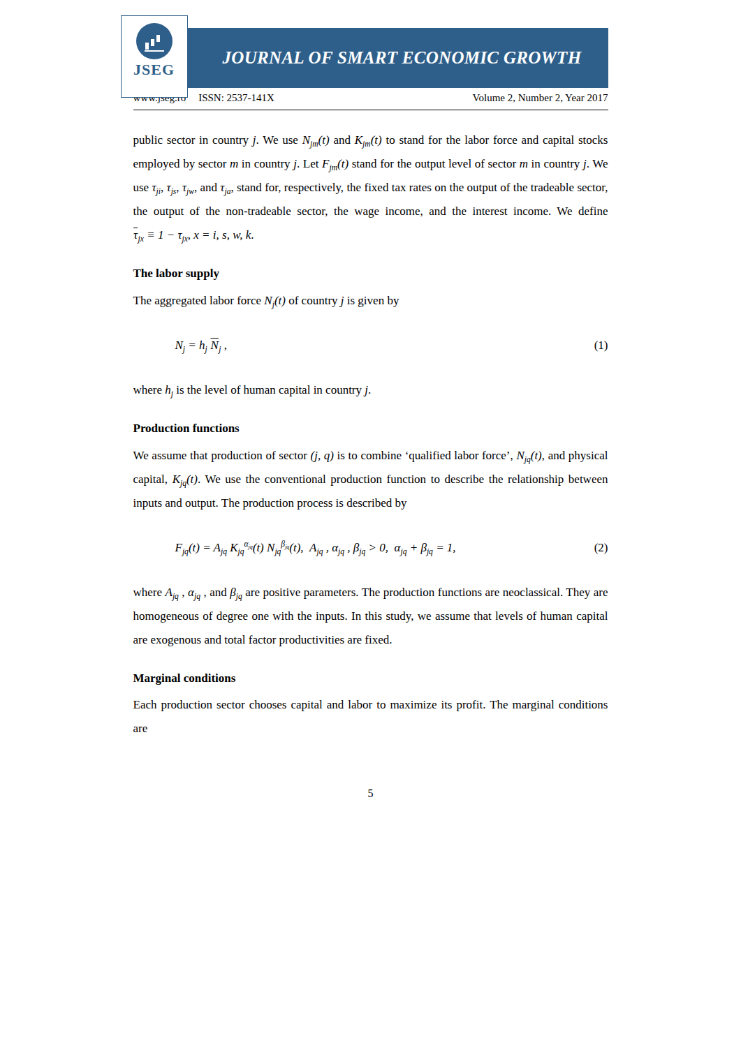JOURNAL OF SMART ECONOMIC GROWTH
JSEG
www.jseg.ro ISSN: 2537-141X
Volume 2, Number 2, Year 2017
public sector in country j. We use Njm(t) and Kjm(t) to stand for the labor force and capital stocks employed by sector m in country j. Let Fjm(t) stand for the output level of sector m in country j. We use τji, τjs, τjw, and τja, stand for, respectively, the fixed tax rates on the output of the tradeable sector, the output of the non-tradeable sector, the wage income, and the interest income. We define τjx ≡ 1 − τjx, x = i, s, w, k.
The labor supply
The aggregated labor force Nj(t) of country j is given by
Nj = hj Nj ,
(1)
where hj is the level of human capital in country j.
Production functions
We assume that production of sector (j, q) is to combine ‘qualified labor force’, Njq(t), and physical capital, Kjq(t). We use the conventional production function to describe the relationship between inputs and output. The production process is described by
Fjq(t) = Ajq Kjqαjq(t) Njqβjq(t), Ajq , αjq , βjq > 0, αjq + βjq = 1,
(2)
where Ajq , αjq , and βjq are positive parameters. The production functions are neoclassical. They are homogeneous of degree one with the inputs. In this study, we assume that levels of human capital are exogenous and total factor productivities are fixed.
Marginal conditions
Each production sector chooses capital and labor to maximize its profit. The marginal conditions are
5